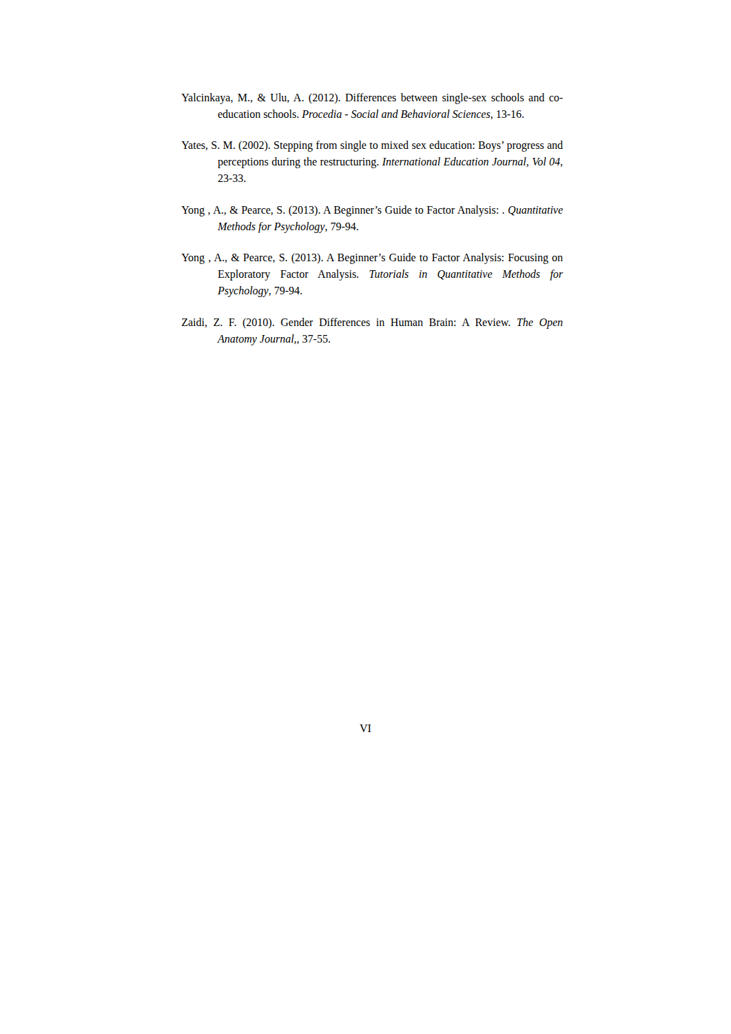Yalcinkaya, M., & Ulu, A. (2012). Differences between single-sex schools and co-education schools. Procedia - Social and Behavioral Sciences, 13-16.
Yates, S. M. (2002). Stepping from single to mixed sex education: Boys’ progress and perceptions during the restructuring. International Education Journal, Vol 04, 23-33.
Yong , A., & Pearce, S. (2013). A Beginner’s Guide to Factor Analysis: . Quantitative Methods for Psychology, 79-94.
Yong , A., & Pearce, S. (2013). A Beginner’s Guide to Factor Analysis: Focusing on Exploratory Factor Analysis. Tutorials in Quantitative Methods for Psychology, 79-94.
Zaidi, Z. F. (2010). Gender Differences in Human Brain: A Review. The Open Anatomy Journal,, 37-55.
VI